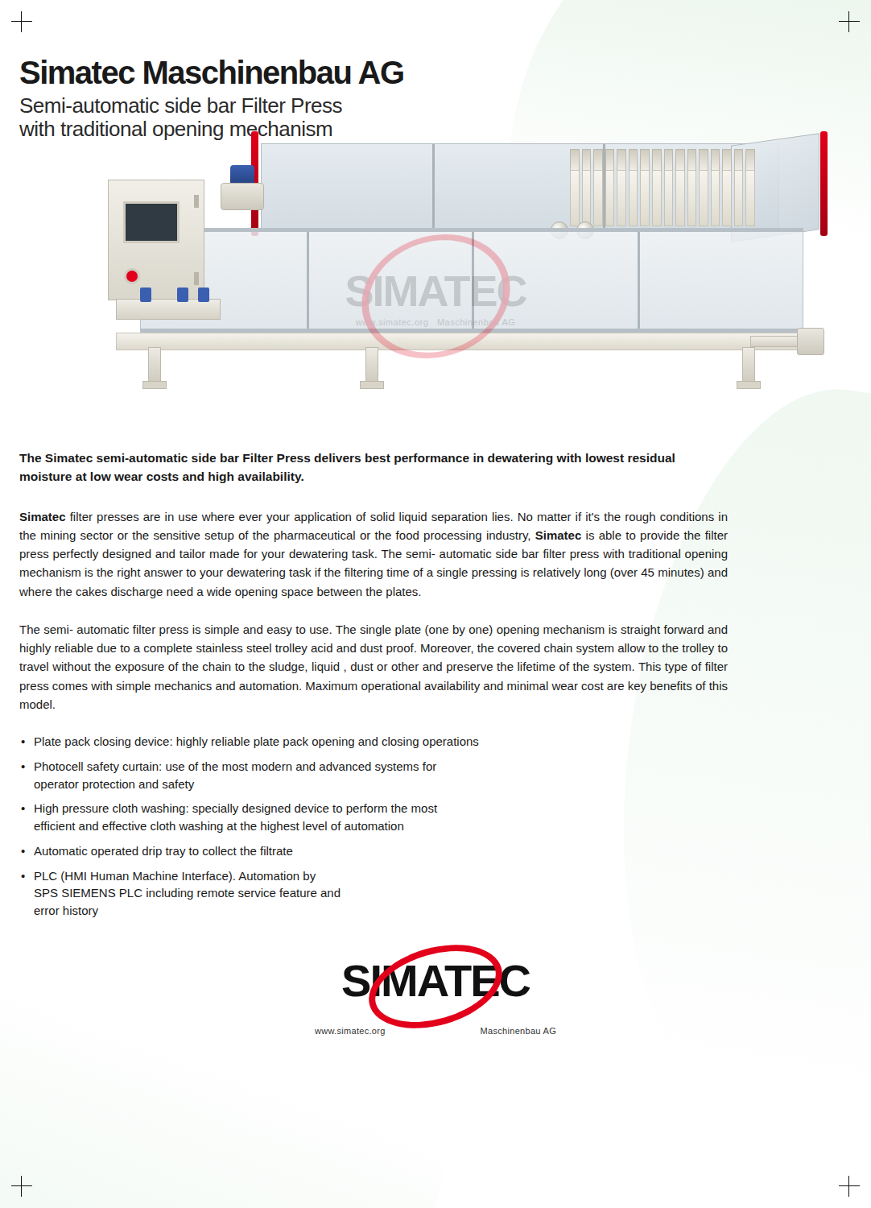Simatec Maschinenbau AG
Semi-automatic side bar Filter Press
with traditional opening mechanism
SIMATEC
www.simatec.org Maschinenbau AG
The Simatec semi-automatic side bar Filter Press delivers best performance in dewatering with lowest residual moisture at low wear costs and high availability.
Simatec filter presses are in use where ever your application of solid liquid separation lies. No matter if it's the rough conditions in the mining sector or the sensitive setup of the pharmaceutical or the food processing industry, Simatec is able to provide the filter press perfectly designed and tailor made for your dewatering task. The semi- automatic side bar filter press with traditional opening mechanism is the right answer to your dewatering task if the filtering time of a single pressing is relatively long (over 45 minutes) and where the cakes discharge need a wide opening space between the plates.
The semi- automatic filter press is simple and easy to use. The single plate (one by one) opening mechanism is straight forward and highly reliable due to a complete stainless steel trolley acid and dust proof. Moreover, the covered chain system allow to the trolley to travel without the exposure of the chain to the sludge, liquid , dust or other and preserve the lifetime of the system. This type of filter press comes with simple mechanics and automation. Maximum operational availability and minimal wear cost are key benefits of this model.
Plate pack closing device: highly reliable plate pack opening and closing operations
Photocell safety curtain: use of the most modern and advanced systems foroperator protection and safety
High pressure cloth washing: specially designed device to perform the mostefficient and effective cloth washing at the highest level of automation
Automatic operated drip tray to collect the filtrate
PLC (HMI Human Machine Interface). Automation bySPS SIEMENS PLC including remote service feature and error history
SIMATEC
www.simatec.org Maschinenbau AG